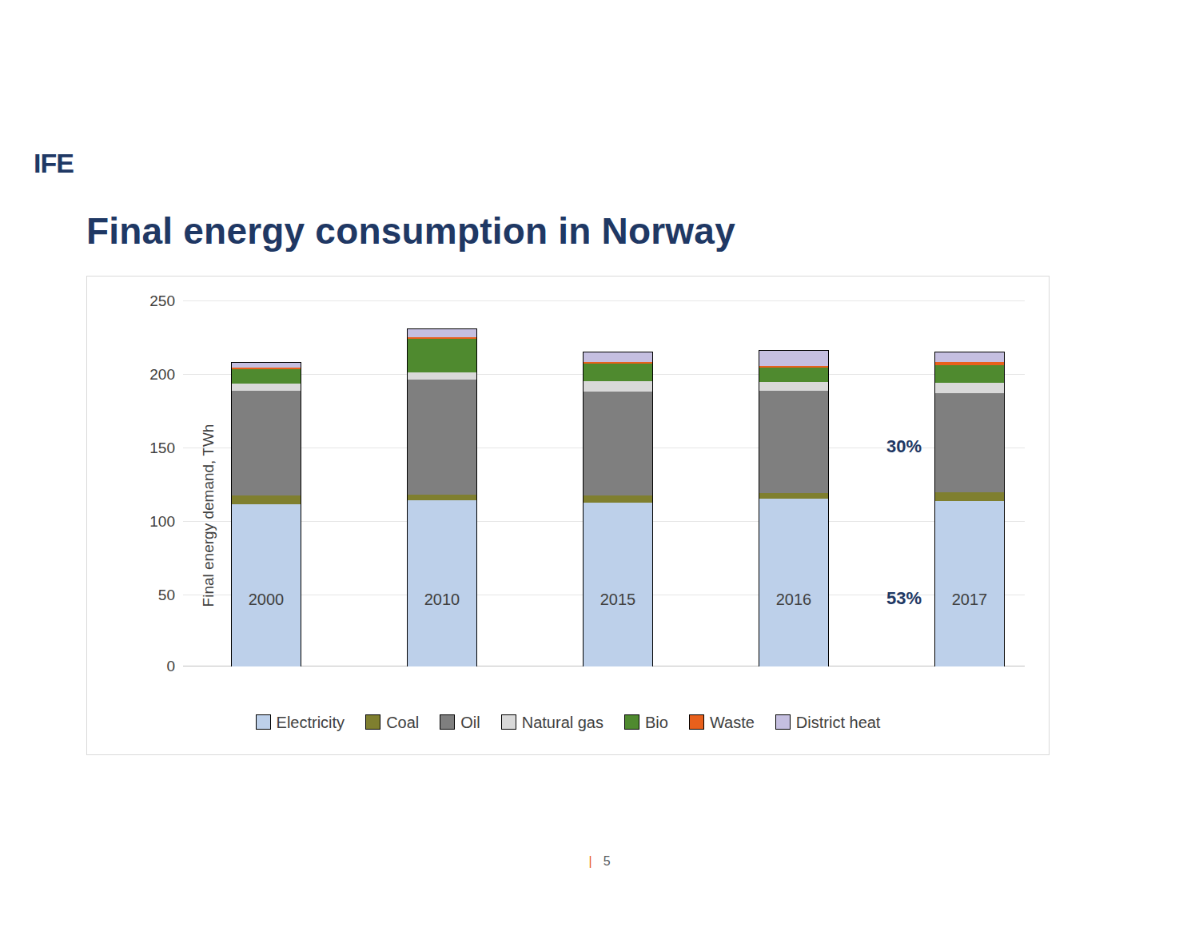IFE
Final energy consumption in Norway
Final energy demand, TWh
250
200
150
100
50
0
2000
2010
2015
2016
2017
30%
53%
Electricity
Coal
Oil
Natural gas
Bio
Waste
District heat
|5